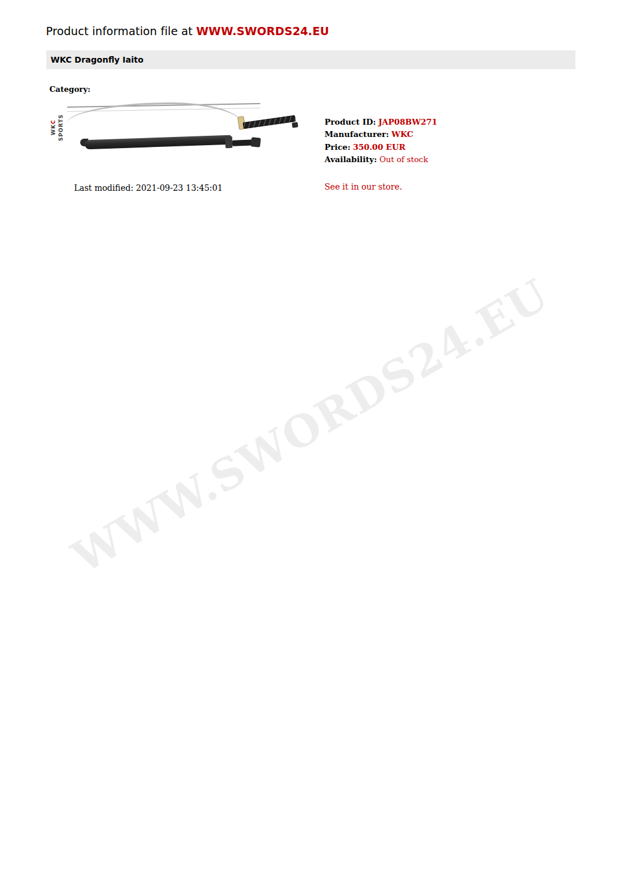WWW.SWORDS24.EU
Product information file at WWW.SWORDS24.EU
WKC Dragonfly Iaito
Category:
WKC SPORTS
Product ID: JAP08BW271
Manufacturer: WKC
Price: 350.00 EUR
Availability: Out of stock
See it in our store.
Last modified: 2021-09-23 13:45:01